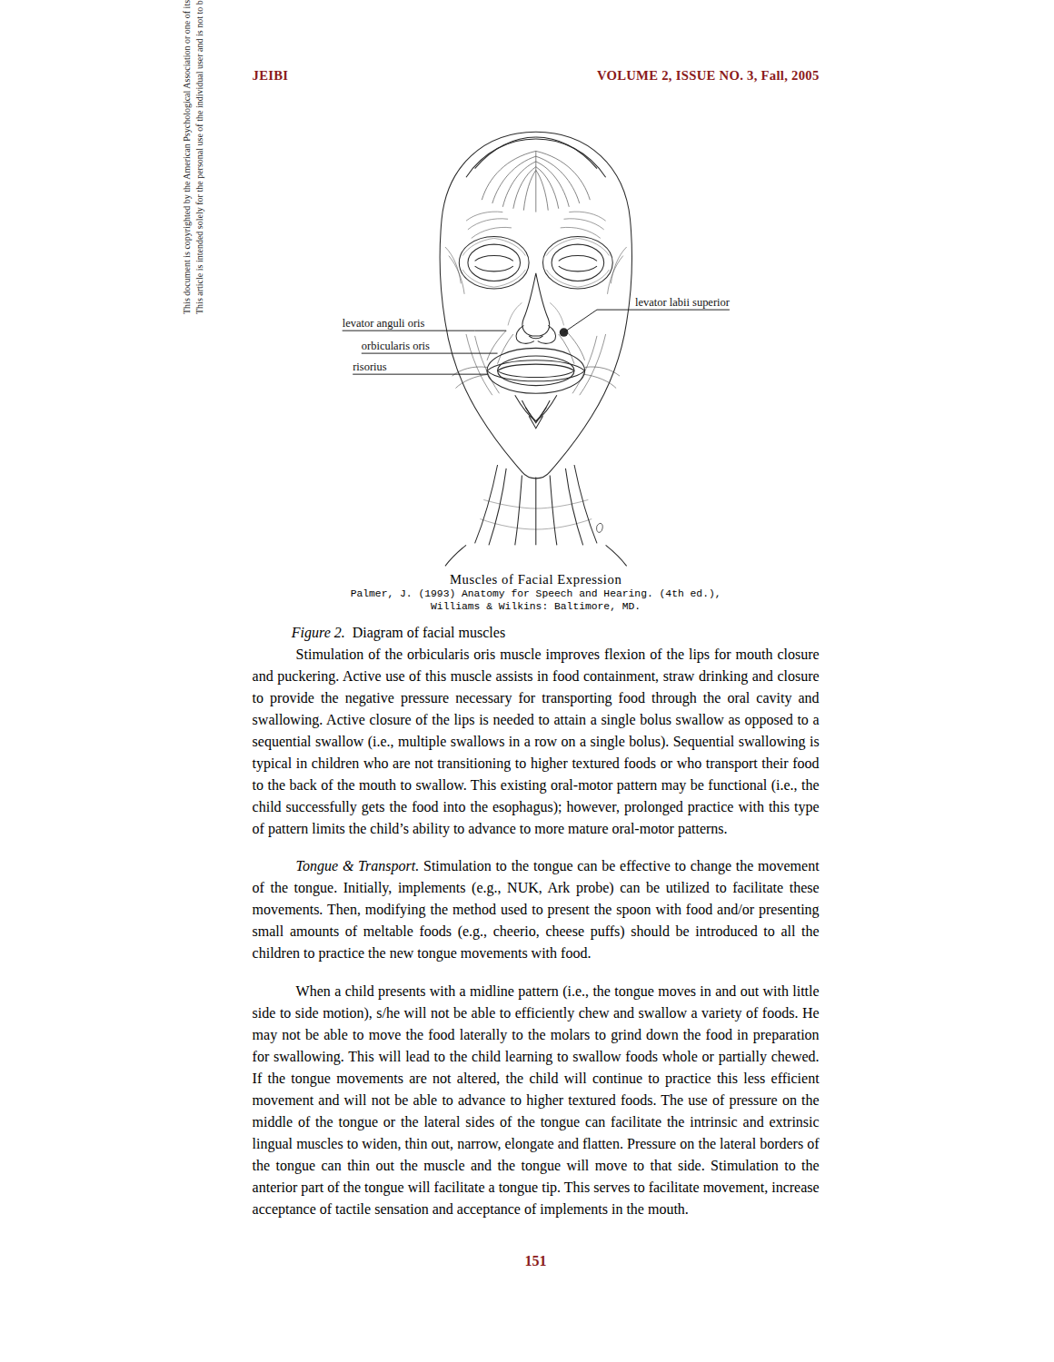JEIBI VOLUME 2, ISSUE NO. 3, Fall, 2005
This document is copyrighted by the American Psychological Association or one of its allied publishers.
This article is intended solely for the personal use of the individual user and is not to be disseminated broadly.
levator labii superior levator anguli oris orbicularis oris risorius
Muscles of Facial Expression
Palmer, J. (1993) Anatomy for Speech and Hearing. (4th ed.),
Williams & Wilkins: Baltimore, MD.
Figure 2. Diagram of facial muscles
Stimulation of the orbicularis oris muscle improves flexion of the lips for mouth closure and puckering. Active use of this muscle assists in food containment, straw drinking and closure to provide the negative pressure necessary for transporting food through the oral cavity and swallowing. Active closure of the lips is needed to attain a single bolus swallow as opposed to a sequential swallow (i.e., multiple swallows in a row on a single bolus). Sequential swallowing is typical in children who are not transitioning to higher textured foods or who transport their food to the back of the mouth to swallow. This existing oral-motor pattern may be functional (i.e., the child successfully gets the food into the esophagus); however, prolonged practice with this type of pattern limits the child’s ability to advance to more mature oral-motor patterns.
Tongue & Transport. Stimulation to the tongue can be effective to change the movement of the tongue. Initially, implements (e.g., NUK, Ark probe) can be utilized to facilitate these movements. Then, modifying the method used to present the spoon with food and/or presenting small amounts of meltable foods (e.g., cheerio, cheese puffs) should be introduced to all the children to practice the new tongue movements with food.
When a child presents with a midline pattern (i.e., the tongue moves in and out with little side to side motion), s/he will not be able to efficiently chew and swallow a variety of foods. He may not be able to move the food laterally to the molars to grind down the food in preparation for swallowing. This will lead to the child learning to swallow foods whole or partially chewed. If the tongue movements are not altered, the child will continue to practice this less efficient movement and will not be able to advance to higher textured foods. The use of pressure on the middle of the tongue or the lateral sides of the tongue can facilitate the intrinsic and extrinsic lingual muscles to widen, thin out, narrow, elongate and flatten. Pressure on the lateral borders of the tongue can thin out the muscle and the tongue will move to that side. Stimulation to the anterior part of the tongue will facilitate a tongue tip. This serves to facilitate movement, increase acceptance of tactile sensation and acceptance of implements in the mouth.
151